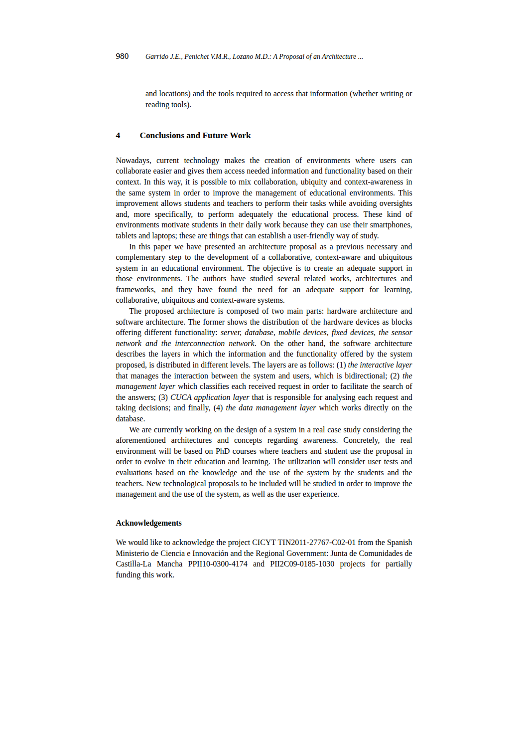980 Garrido J.E., Penichet V.M.R., Lozano M.D.: A Proposal of an Architecture ...
and locations) and the tools required to access that information (whether writing or reading tools).
4 Conclusions and Future Work
Nowadays, current technology makes the creation of environments where users can collaborate easier and gives them access needed information and functionality based on their context. In this way, it is possible to mix collaboration, ubiquity and context-awareness in the same system in order to improve the management of educational environments. This improvement allows students and teachers to perform their tasks while avoiding oversights and, more specifically, to perform adequately the educational process. These kind of environments motivate students in their daily work because they can use their smartphones, tablets and laptops; these are things that can establish a user-friendly way of study.
In this paper we have presented an architecture proposal as a previous necessary and complementary step to the development of a collaborative, context-aware and ubiquitous system in an educational environment. The objective is to create an adequate support in those environments. The authors have studied several related works, architectures and frameworks, and they have found the need for an adequate support for learning, collaborative, ubiquitous and context-aware systems.
The proposed architecture is composed of two main parts: hardware architecture and software architecture. The former shows the distribution of the hardware devices as blocks offering different functionality: server, database, mobile devices, fixed devices, the sensor network and the interconnection network. On the other hand, the software architecture describes the layers in which the information and the functionality offered by the system proposed, is distributed in different levels. The layers are as follows: (1) the interactive layer that manages the interaction between the system and users, which is bidirectional; (2) the management layer which classifies each received request in order to facilitate the search of the answers; (3) CUCA application layer that is responsible for analysing each request and taking decisions; and finally, (4) the data management layer which works directly on the database.
We are currently working on the design of a system in a real case study considering the aforementioned architectures and concepts regarding awareness. Concretely, the real environment will be based on PhD courses where teachers and student use the proposal in order to evolve in their education and learning. The utilization will consider user tests and evaluations based on the knowledge and the use of the system by the students and the teachers. New technological proposals to be included will be studied in order to improve the management and the use of the system, as well as the user experience.
Acknowledgements
We would like to acknowledge the project CICYT TIN2011-27767-C02-01 from the Spanish Ministerio de Ciencia e Innovación and the Regional Government: Junta de Comunidades de Castilla-La Mancha PPII10-0300-4174 and PII2C09-0185-1030 projects for partially funding this work.